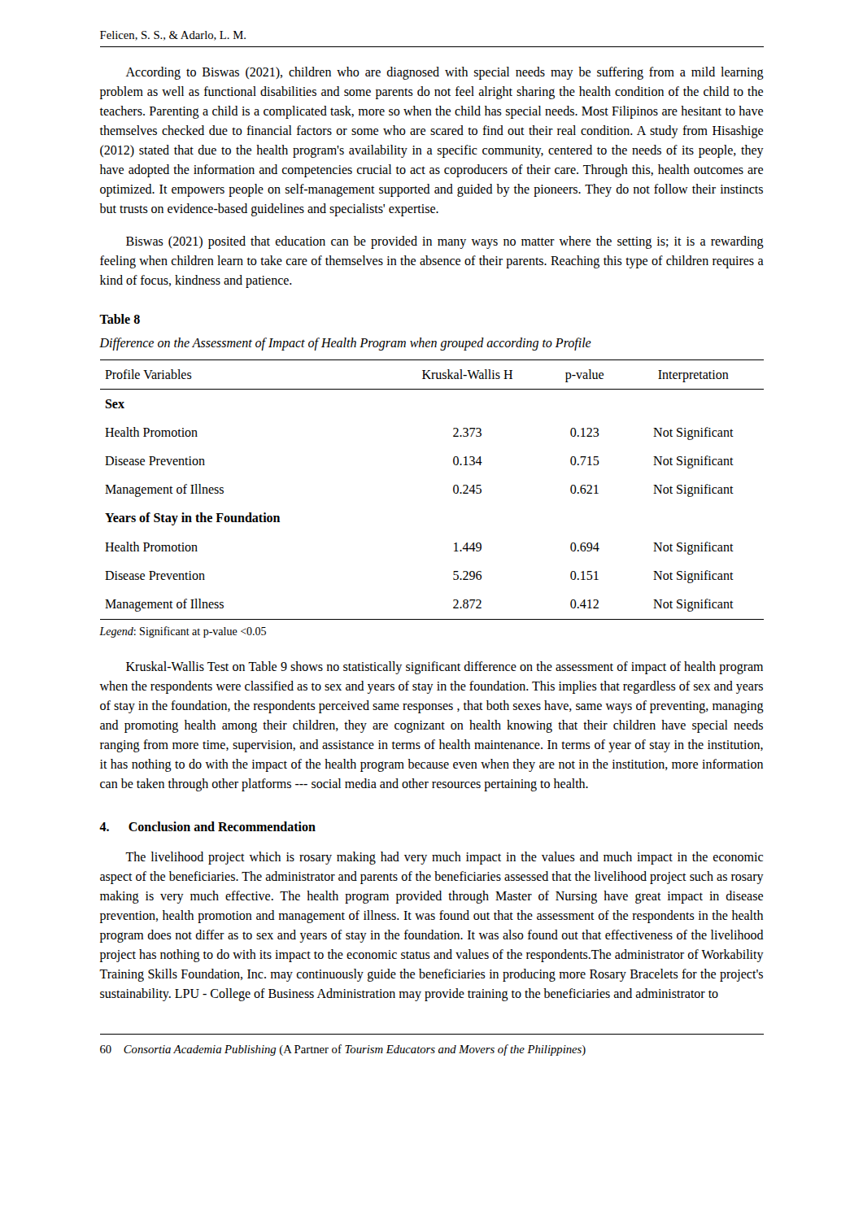Felicen, S. S., & Adarlo, L. M.
According to Biswas (2021), children who are diagnosed with special needs may be suffering from a mild learning problem as well as functional disabilities and some parents do not feel alright sharing the health condition of the child to the teachers. Parenting a child is a complicated task, more so when the child has special needs. Most Filipinos are hesitant to have themselves checked due to financial factors or some who are scared to find out their real condition. A study from Hisashige (2012) stated that due to the health program's availability in a specific community, centered to the needs of its people, they have adopted the information and competencies crucial to act as coproducers of their care. Through this, health outcomes are optimized. It empowers people on self-management supported and guided by the pioneers. They do not follow their instincts but trusts on evidence-based guidelines and specialists' expertise.
Biswas (2021) posited that education can be provided in many ways no matter where the setting is; it is a rewarding feeling when children learn to take care of themselves in the absence of their parents. Reaching this type of children requires a kind of focus, kindness and patience.
Table 8
Difference on the Assessment of Impact of Health Program when grouped according to Profile
| Profile Variables | Kruskal-Wallis H | p-value | Interpretation |
| --- | --- | --- | --- |
| Sex | | | |
| Health Promotion | 2.373 | 0.123 | Not Significant |
| Disease Prevention | 0.134 | 0.715 | Not Significant |
| Management of Illness | 0.245 | 0.621 | Not Significant |
| Years of Stay in the Foundation | | | |
| Health Promotion | 1.449 | 0.694 | Not Significant |
| Disease Prevention | 5.296 | 0.151 | Not Significant |
| Management of Illness | 2.872 | 0.412 | Not Significant |
Legend: Significant at p-value <0.05
Kruskal-Wallis Test on Table 9 shows no statistically significant difference on the assessment of impact of health program when the respondents were classified as to sex and years of stay in the foundation. This implies that regardless of sex and years of stay in the foundation, the respondents perceived same responses , that both sexes have, same ways of preventing, managing and promoting health among their children, they are cognizant on health knowing that their children have special needs ranging from more time, supervision, and assistance in terms of health maintenance. In terms of year of stay in the institution, it has nothing to do with the impact of the health program because even when they are not in the institution, more information can be taken through other platforms --- social media and other resources pertaining to health.
4. Conclusion and Recommendation
The livelihood project which is rosary making had very much impact in the values and much impact in the economic aspect of the beneficiaries. The administrator and parents of the beneficiaries assessed that the livelihood project such as rosary making is very much effective. The health program provided through Master of Nursing have great impact in disease prevention, health promotion and management of illness. It was found out that the assessment of the respondents in the health program does not differ as to sex and years of stay in the foundation. It was also found out that effectiveness of the livelihood project has nothing to do with its impact to the economic status and values of the respondents.The administrator of Workability Training Skills Foundation, Inc. may continuously guide the beneficiaries in producing more Rosary Bracelets for the project's sustainability. LPU - College of Business Administration may provide training to the beneficiaries and administrator to
60 Consortia Academia Publishing (A Partner of Tourism Educators and Movers of the Philippines)